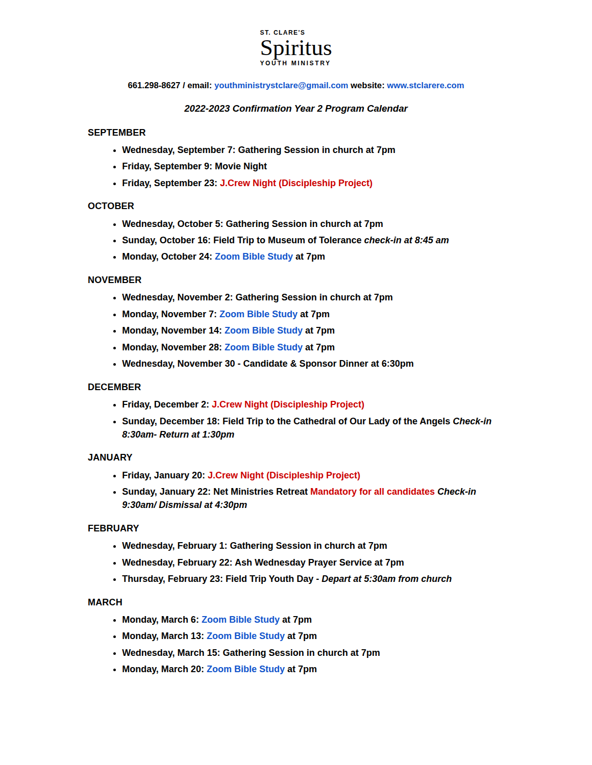ST. CLARE'S
Spiritus
YOUTH MINISTRY
661.298-8627 / email: youthministrystclare@gmail.com website: www.stclarere.com
2022-2023 Confirmation Year 2 Program Calendar
SEPTEMBER
Wednesday, September 7: Gathering Session in church at 7pm
Friday, September 9: Movie Night
Friday, September 23: J.Crew Night (Discipleship Project)
OCTOBER
Wednesday, October 5: Gathering Session in church at 7pm
Sunday, October 16: Field Trip to Museum of Tolerance check-in at 8:45 am
Monday, October 24: Zoom Bible Study at 7pm
NOVEMBER
Wednesday, November 2: Gathering Session in church at 7pm
Monday, November 7: Zoom Bible Study at 7pm
Monday, November 14: Zoom Bible Study at 7pm
Monday, November 28: Zoom Bible Study at 7pm
Wednesday, November 30 - Candidate & Sponsor Dinner at 6:30pm
DECEMBER
Friday, December 2: J.Crew Night (Discipleship Project)
Sunday, December 18: Field Trip to the Cathedral of Our Lady of the Angels Check-in 8:30am- Return at 1:30pm
JANUARY
Friday, January 20: J.Crew Night (Discipleship Project)
Sunday, January 22: Net Ministries Retreat Mandatory for all candidates Check-in 9:30am/ Dismissal at 4:30pm
FEBRUARY
Wednesday, February 1: Gathering Session in church at 7pm
Wednesday, February 22: Ash Wednesday Prayer Service at 7pm
Thursday, February 23: Field Trip Youth Day - Depart at 5:30am from church
MARCH
Monday, March 6: Zoom Bible Study at 7pm
Monday, March 13: Zoom Bible Study at 7pm
Wednesday, March 15: Gathering Session in church at 7pm
Monday, March 20: Zoom Bible Study at 7pm